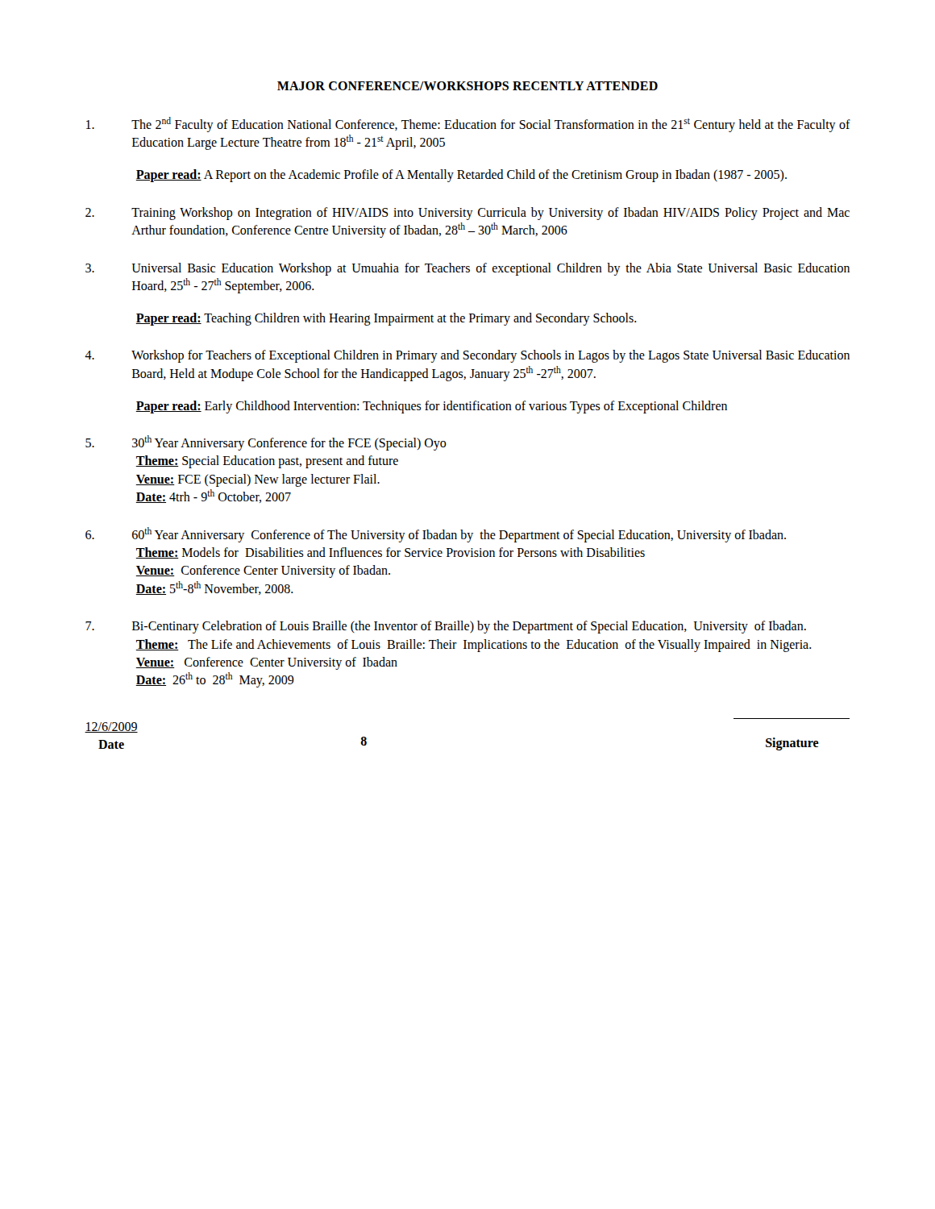MAJOR CONFERENCE/WORKSHOPS RECENTLY ATTENDED
1. The 2nd Faculty of Education National Conference, Theme: Education for Social Transformation in the 21st Century held at the Faculty of Education Large Lecture Theatre from 18th - 21st April, 2005
Paper read: A Report on the Academic Profile of A Mentally Retarded Child of the Cretinism Group in Ibadan (1987 - 2005).
2. Training Workshop on Integration of HIV/AIDS into University Curricula by University of Ibadan HIV/AIDS Policy Project and Mac Arthur foundation, Conference Centre University of Ibadan, 28th – 30th March, 2006
3. Universal Basic Education Workshop at Umuahia for Teachers of exceptional Children by the Abia State Universal Basic Education Hoard, 25th - 27th September, 2006.
Paper read: Teaching Children with Hearing Impairment at the Primary and Secondary Schools.
4. Workshop for Teachers of Exceptional Children in Primary and Secondary Schools in Lagos by the Lagos State Universal Basic Education Board, Held at Modupe Cole School for the Handicapped Lagos, January 25th -27th, 2007.
Paper read: Early Childhood Intervention: Techniques for identification of various Types of Exceptional Children
5. 30th Year Anniversary Conference for the FCE (Special) Oyo
Theme: Special Education past, present and future
Venue: FCE (Special) New large lecturer Flail.
Date: 4trh - 9th October, 2007
6. 60th Year Anniversary Conference of The University of Ibadan by the Department of Special Education, University of Ibadan.
Theme: Models for Disabilities and Influences for Service Provision for Persons with Disabilities
Venue: Conference Center University of Ibadan.
Date: 5th-8th November, 2008.
7. Bi-Centinary Celebration of Louis Braille (the Inventor of Braille) by the Department of Special Education, University of Ibadan.
Theme: The Life and Achievements of Louis Braille: Their Implications to the Education of the Visually Impaired in Nigeria.
Venue: Conference Center University of Ibadan
Date: 26th to 28th May, 2009
12/6/2009 Date
8
Signature